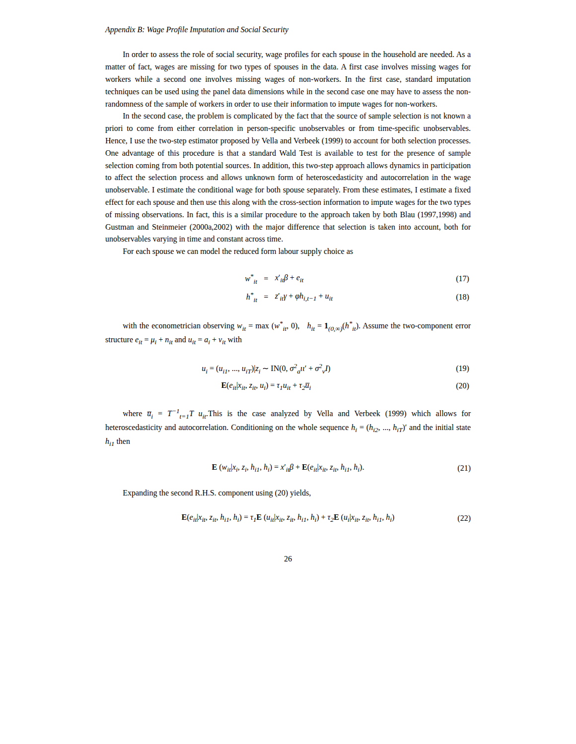Appendix B: Wage Profile Imputation and Social Security
In order to assess the role of social security, wage profiles for each spouse in the household are needed. As a matter of fact, wages are missing for two types of spouses in the data. A first case involves missing wages for workers while a second one involves missing wages of non-workers. In the first case, standard imputation techniques can be used using the panel data dimensions while in the second case one may have to assess the non-randomness of the sample of workers in order to use their information to impute wages for non-workers.
In the second case, the problem is complicated by the fact that the source of sample selection is not known a priori to come from either correlation in person-specific unobservables or from time-specific unobservables. Hence, I use the two-step estimator proposed by Vella and Verbeek (1999) to account for both selection processes. One advantage of this procedure is that a standard Wald Test is available to test for the presence of sample selection coming from both potential sources. In addition, this two-step approach allows dynamics in participation to affect the selection process and allows unknown form of heteroscedasticity and autocorrelation in the wage unobservable. I estimate the conditional wage for both spouse separately. From these estimates, I estimate a fixed effect for each spouse and then use this along with the cross-section information to impute wages for the two types of missing observations. In fact, this is a similar procedure to the approach taken by both Blau (1997,1998) and Gustman and Steinmeier (2000a,2002) with the major difference that selection is taken into account, both for unobservables varying in time and constant across time.
For each spouse we can model the reduced form labour supply choice as
| w * it | = | x ′ it β + e it | (17) |
| h * it | = | z ′ it γ + φh i , t −1 + u it | (18) |
with the econometrician observing wit = max (w*it, 0), hit = 1(0,∞)(h*it). Assume the two-component error structure eit = μi + nit and uit = ai + vit with
| u i = ( u i 1 , ..., u iT )/ z i ∼ IN (0, σ 2 a ιι ′ + σ 2 v I ) | (19) |
| E ( e it / x it , z it , u i ) = τ 1 u it + τ 2 u̅ i | (20) |
where u̅i = T−1t=1T uit.This is the case analyzed by Vella and Verbeek (1999) which allows for heteroscedasticity and autocorrelation. Conditioning on the whole sequence hi = (hi2, ..., hiT)′ and the initial state hi1 then
E (wit|xi, zi, hi1, hi) = x′itβ + E(eit|xit, zit, hi1, hi). (21)
Expanding the second R.H.S. component using (20) yields,
E(eit|xit, zit, hi1, hi) = τ1E (uit|xit, zit, hi1, hi) + τ2E (ui|xit, zit, hi1, hi) (22)
26